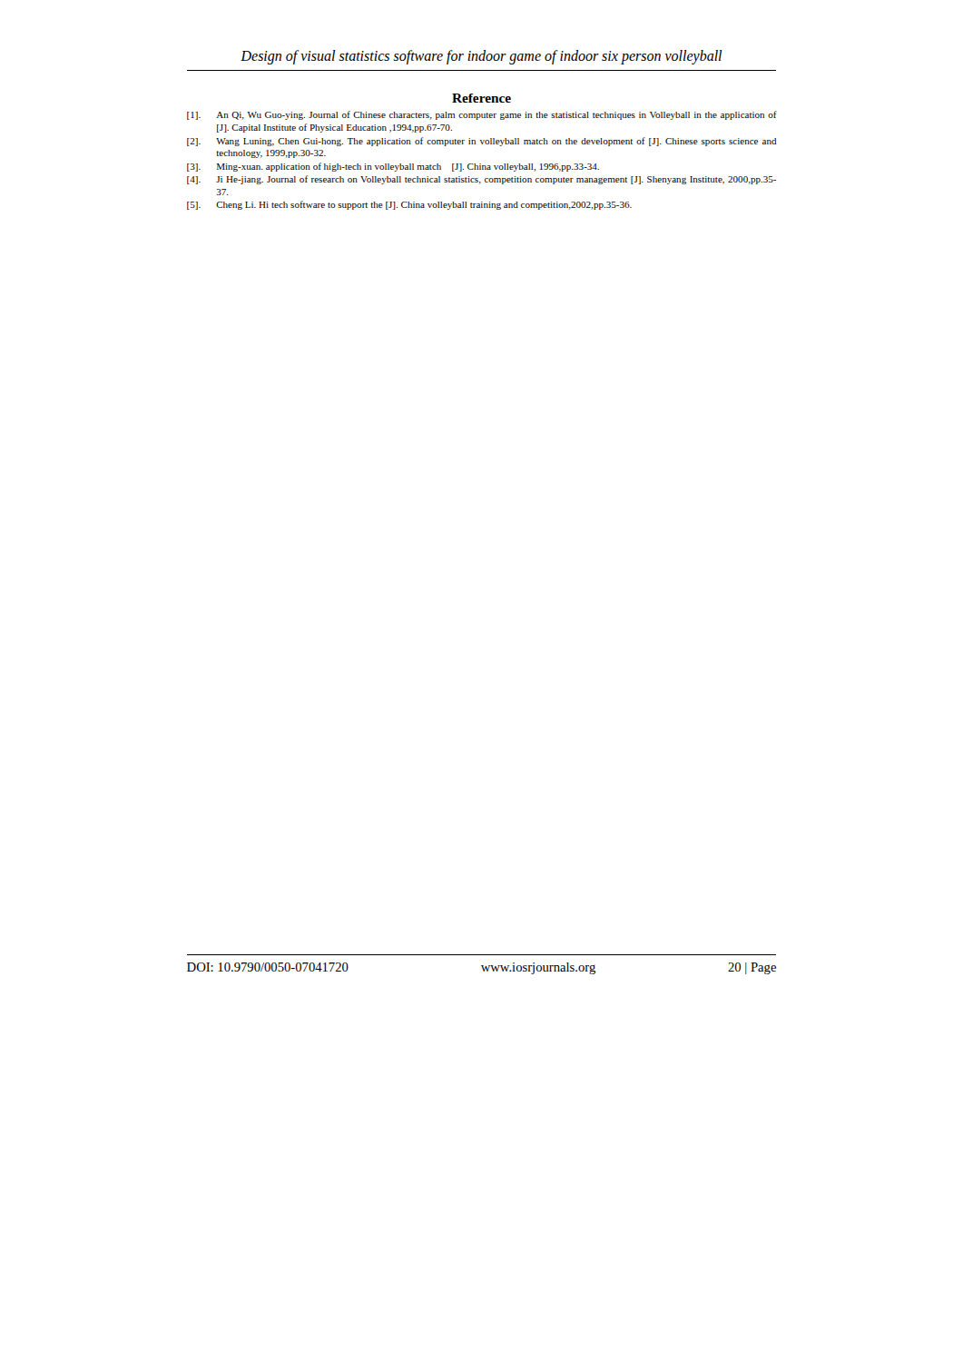Design of visual statistics software for indoor game of indoor six person volleyball
Reference
[1]. An Qi, Wu Guo-ying. Journal of Chinese characters, palm computer game in the statistical techniques in Volleyball in the application of [J]. Capital Institute of Physical Education ,1994,pp.67-70.
[2]. Wang Luning, Chen Gui-hong. The application of computer in volleyball match on the development of [J]. Chinese sports science and technology, 1999,pp.30-32.
[3]. Ming-xuan. application of high-tech in volleyball match [J]. China volleyball, 1996,pp.33-34.
[4]. Ji He-jiang. Journal of research on Volleyball technical statistics, competition computer management [J]. Shenyang Institute, 2000,pp.35-37.
[5]. Cheng Li. Hi tech software to support the [J]. China volleyball training and competition,2002,pp.35-36.
DOI: 10.9790/0050-07041720 www.iosrjournals.org 20 | Page